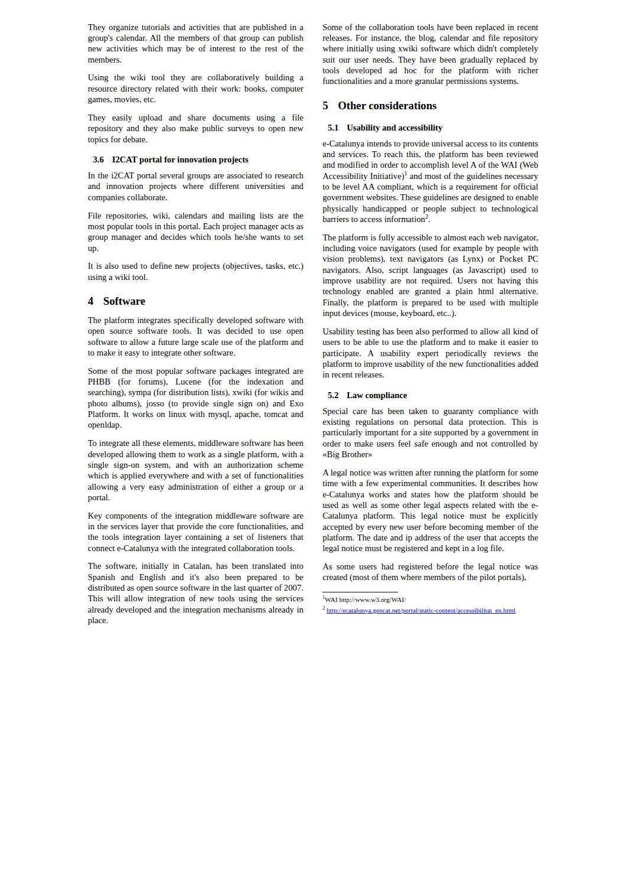They organize tutorials and activities that are published in a group's calendar. All the members of that group can publish new activities which may be of interest to the rest of the members.
Using the wiki tool they are collaboratively building a resource directory related with their work: books, computer games, movies, etc.
They easily upload and share documents using a file repository and they also make public surveys to open new topics for debate.
3.6 I2CAT portal for innovation projects
In the i2CAT portal several groups are associated to research and innovation projects where different universities and companies collaborate.
File repositories, wiki, calendars and mailing lists are the most popular tools in this portal. Each project manager acts as group manager and decides which tools he/she wants to set up.
It is also used to define new projects (objectives, tasks, etc.) using a wiki tool.
4 Software
The platform integrates specifically developed software with open source software tools. It was decided to use open software to allow a future large scale use of the platform and to make it easy to integrate other software.
Some of the most popular software packages integrated are PHBB (for forums), Lucene (for the indexation and searching), sympa (for distribution lists), xwiki (for wikis and photo albums), josso (to provide single sign on) and Exo Platform. It works on linux with mysql, apache, tomcat and openldap.
To integrate all these elements, middleware software has been developed allowing them to work as a single platform, with a single sign-on system, and with an authorization scheme which is applied everywhere and with a set of functionalities allowing a very easy administration of either a group or a portal.
Key components of the integration middleware software are in the services layer that provide the core functionalities, and the tools integration layer containing a set of listeners that connect e-Catalunya with the integrated collaboration tools.
The software, initially in Catalan, has been translated into Spanish and English and it's also been prepared to be distributed as open source software in the last quarter of 2007. This will allow integration of new tools using the services already developed and the integration mechanisms already in place.
Some of the collaboration tools have been replaced in recent releases. For instance, the blog, calendar and file repository where initially using xwiki software which didn't completely suit our user needs. They have been gradually replaced by tools developed ad hoc for the platform with richer functionalities and a more granular permissions systems.
5 Other considerations
5.1 Usability and accessibility
e-Catalunya intends to provide universal access to its contents and services. To reach this, the platform has been reviewed and modified in order to accomplish level A of the WAI (Web Accessibility Initiative)1 and most of the guidelines necessary to be level AA compliant, which is a requirement for official government websites. These guidelines are designed to enable physically handicapped or people subject to technological barriers to access information2.
The platform is fully accessible to almost each web navigator, including voice navigators (used for example by people with vision problems), text navigators (as Lynx) or Pocket PC navigators. Also, script languages (as Javascript) used to improve usability are not required. Users not having this technology enabled are granted a plain html alternative. Finally, the platform is prepared to be used with multiple input devices (mouse, keyboard, etc..).
Usability testing has been also performed to allow all kind of users to be able to use the platform and to make it easier to participate. A usability expert periodically reviews the platform to improve usability of the new functionalities added in recent releases.
5.2 Law compliance
Special care has been taken to guaranty compliance with existing regulations on personal data protection. This is particularly important for a site supported by a government in order to make users feel safe enough and not controlled by «Big Brother»
A legal notice was written after running the platform for some time with a few experimental communities. It describes how e-Catalunya works and states how the platform should be used as well as some other legal aspects related with the e-Catalunya platform. This legal notice must be explicitly accepted by every new user before becoming member of the platform. The date and ip address of the user that accepts the legal notice must be registered and kept in a log file.
As some users had registered before the legal notice was created (most of them where members of the pilot portals),
1WAI http://www.w3.org/WAI/
2 http://ecatalunya.gencat.net/portal/static-content/accessibilitat_en.html